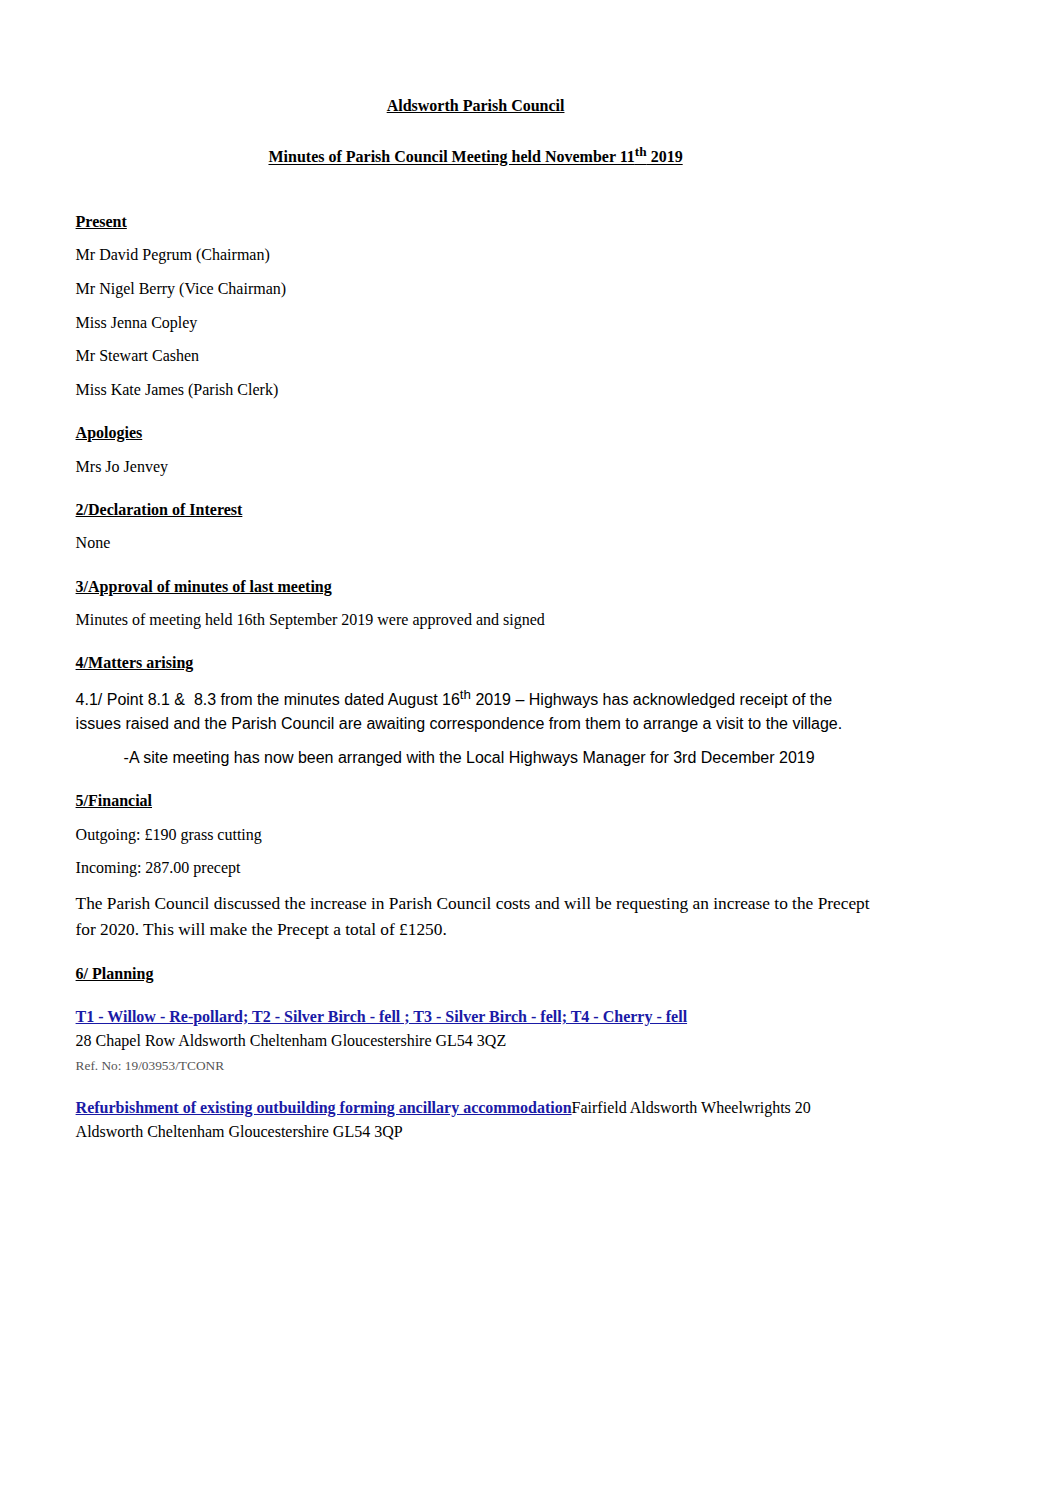Aldsworth Parish Council
Minutes of Parish Council Meeting held November 11th 2019
Present
Mr David Pegrum (Chairman)
Mr Nigel Berry (Vice Chairman)
Miss Jenna Copley
Mr Stewart Cashen
Miss Kate James (Parish Clerk)
Apologies
Mrs Jo Jenvey
2/Declaration of Interest
None
3/Approval of minutes of last meeting
Minutes of meeting held 16th September 2019 were approved and signed
4/Matters arising
4.1/ Point 8.1 & 8.3 from the minutes dated August 16th 2019 – Highways has acknowledged receipt of the issues raised and the Parish Council are awaiting correspondence from them to arrange a visit to the village.
-A site meeting has now been arranged with the Local Highways Manager for 3rd December 2019
5/Financial
Outgoing: £190 grass cutting
Incoming: 287.00 precept
The Parish Council discussed the increase in Parish Council costs and will be requesting an increase to the Precept for 2020. This will make the Precept a total of £1250.
6/ Planning
T1 - Willow - Re-pollard; T2 - Silver Birch - fell ; T3 - Silver Birch - fell; T4 - Cherry - fell
28 Chapel Row Aldsworth Cheltenham Gloucestershire GL54 3QZ
Ref. No: 19/03953/TCONR
Refurbishment of existing outbuilding forming ancillary accommodation Fairfield Aldsworth Wheelwrights 20 Aldsworth Cheltenham Gloucestershire GL54 3QP